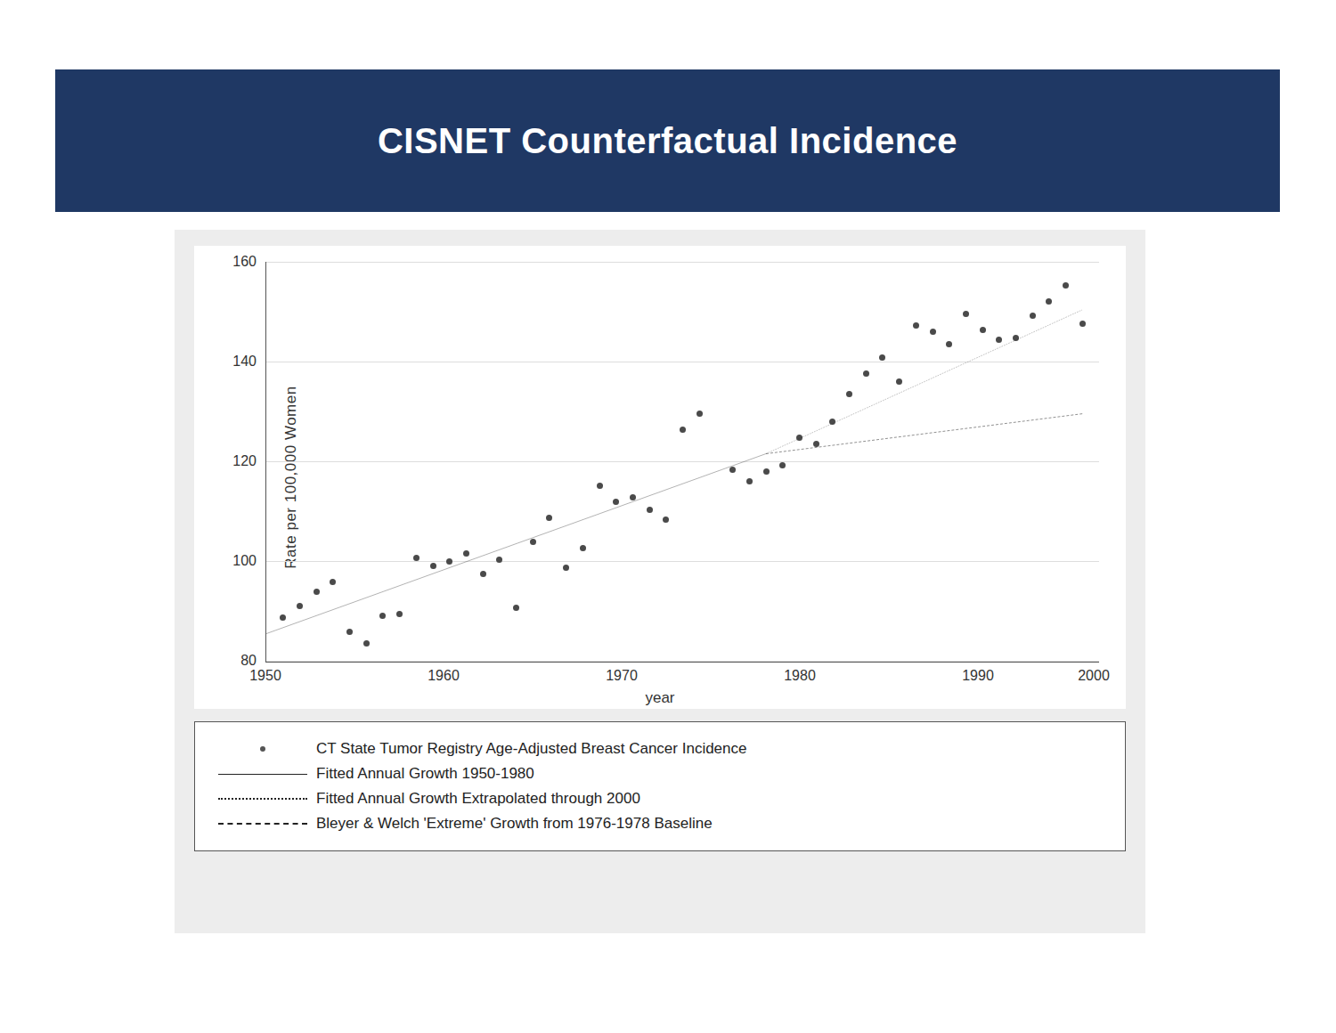CISNET Counterfactual Incidence
Rate per 100,000 Women
160 140 120 100 80
1950 1960 1970 1980 1990 2000
year
CT State Tumor Registry Age-Adjusted Breast Cancer Incidence
Fitted Annual Growth 1950-1980
Fitted Annual Growth Extrapolated through 2000
Bleyer & Welch 'Extreme' Growth from 1976-1978 Baseline